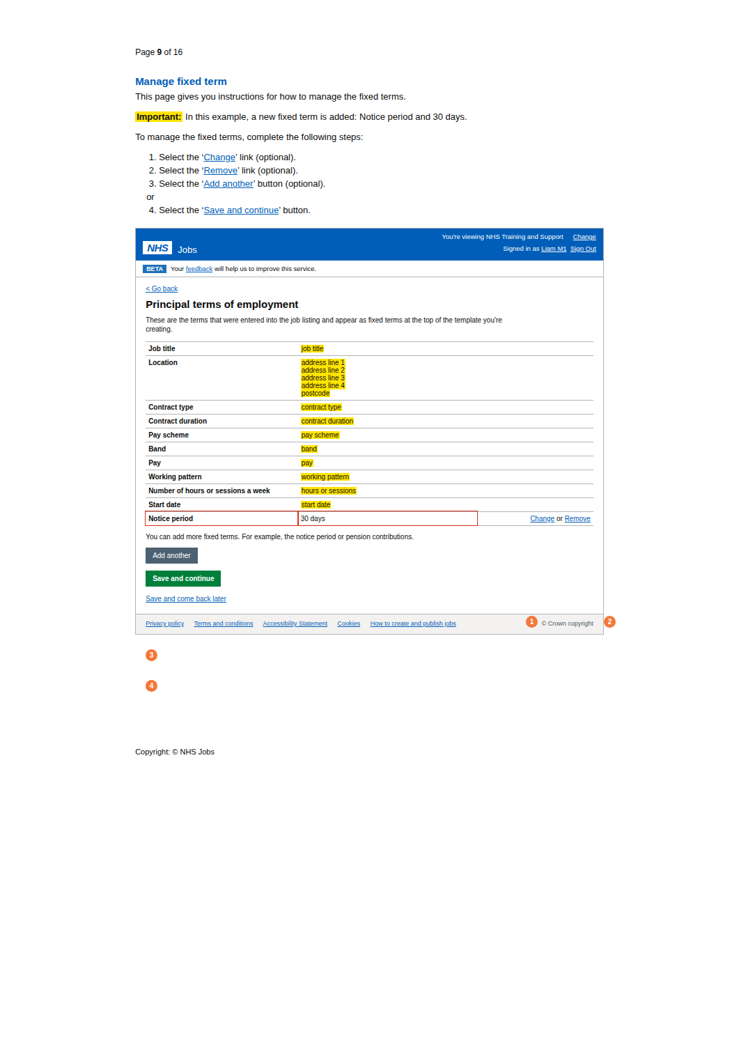Page 9 of 16
Manage fixed term
This page gives you instructions for how to manage the fixed terms.
Important: In this example, a new fixed term is added: Notice period and 30 days.
To manage the fixed terms, complete the following steps:
Select the ‘Change’ link (optional).
Select the ‘Remove’ link (optional).
Select the ‘Add another’ button (optional).
or
Select the ‘Save and continue’ button.
You're viewing NHS Training and Support Change
NHS Jobs
Signed in as Liam M1 Sign Out
BETAYour feedback will help us to improve this service.
< Go back
Principal terms of employment
These are the terms that were entered into the job listing and appear as fixed terms at the top of the template you're creating.
| Job title | job title | |
| Location | address line 1 address line 2 address line 3 address line 4 postcode | |
| Contract type | contract type | |
| Contract duration | contract duration | |
| Pay scheme | pay scheme | |
| Band | band | |
| Pay | pay | |
| Working pattern | working pattern | |
| Number of hours or sessions a week | hours or sessions | |
| Start date | start date | |
| Notice period | 30 days | Change or Remove |
You can add more fixed terms. For example, the notice period or pension contributions.
Add another
Save and continue Save and come back later
Privacy policy Terms and conditions Accessibility Statement Cookies How to create and publish jobs
© Crown copyright
1 2 3 4
Copyright: © NHS Jobs